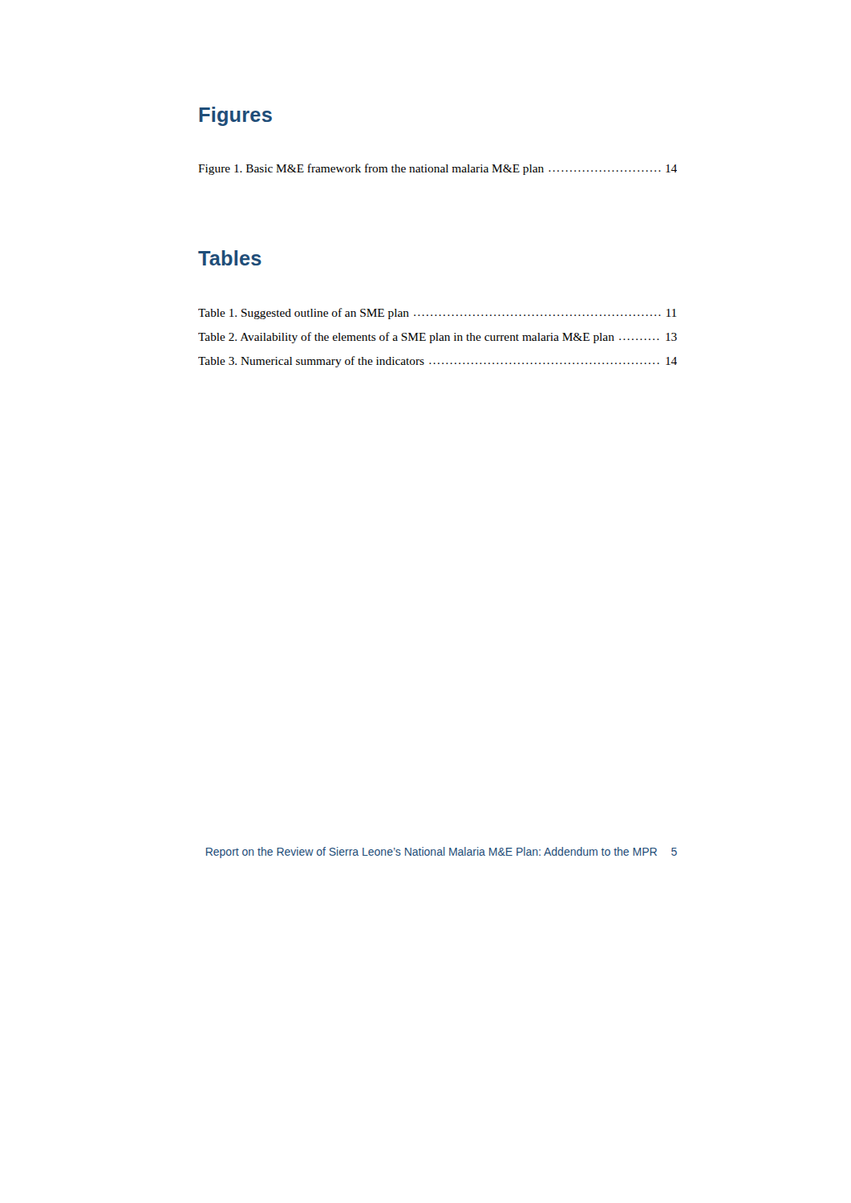Figures
Figure 1. Basic M&E framework from the national malaria M&E plan .......................................................................................................................................................................................................... 14
Tables
Table 1. Suggested outline of an SME plan .......................................................................................................................................................................................................... 11
Table 2. Availability of the elements of a SME plan in the current malaria M&E plan .......................................................................................................................................................................................................... 13
Table 3. Numerical summary of the indicators .......................................................................................................................................................................................................... 14
Report on the Review of Sierra Leone’s National Malaria M&E Plan: Addendum to the MPR5